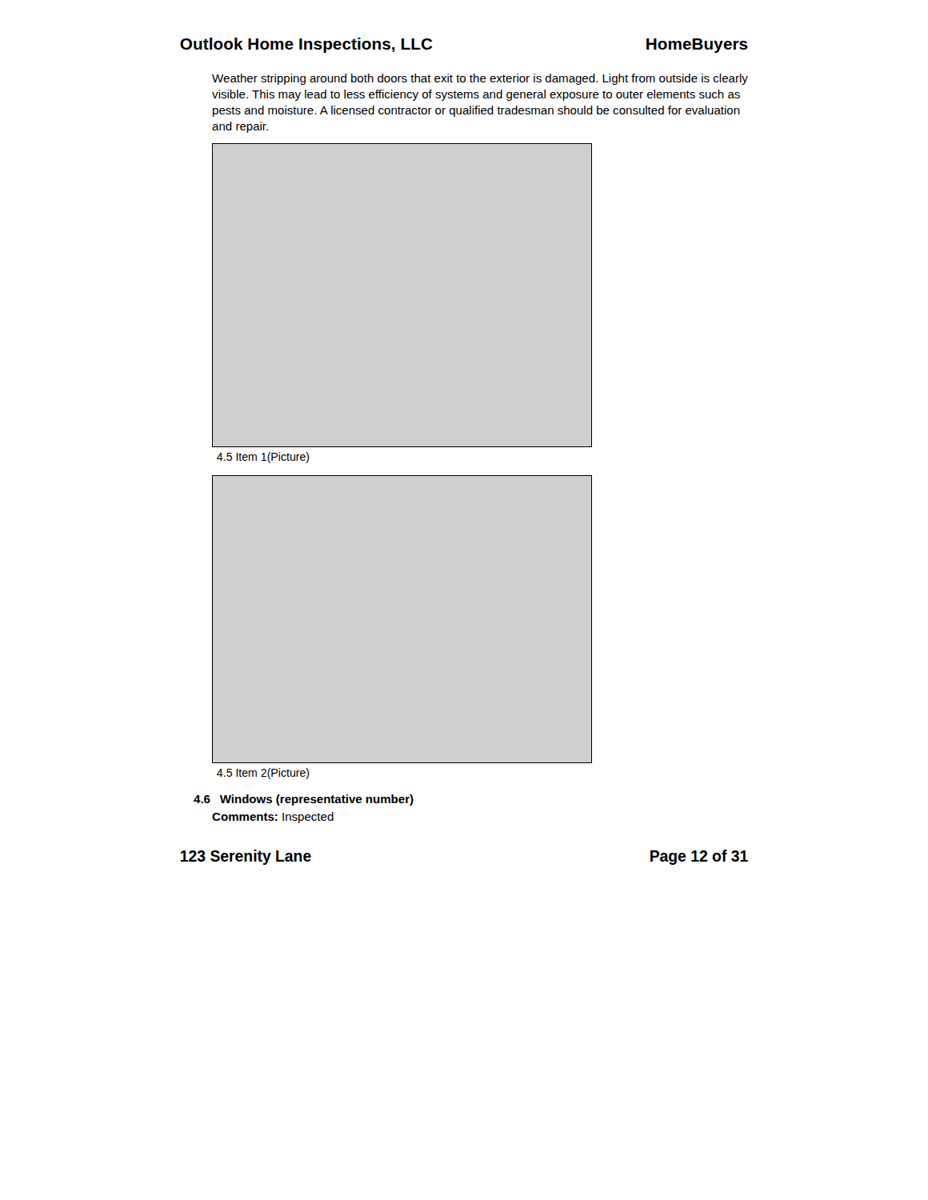Outlook Home Inspections, LLC
HomeBuyers
Weather stripping around both doors that exit to the exterior is damaged. Light from outside is clearly visible. This may lead to less efficiency of systems and general exposure to outer elements such as pests and moisture. A licensed contractor or qualified tradesman should be consulted for evaluation and repair.
4.5 Item 1(Picture)
4.5 Item 2(Picture)
4.6 Windows (representative number)
Comments: Inspected
123 Serenity Lane
Page 12 of 31